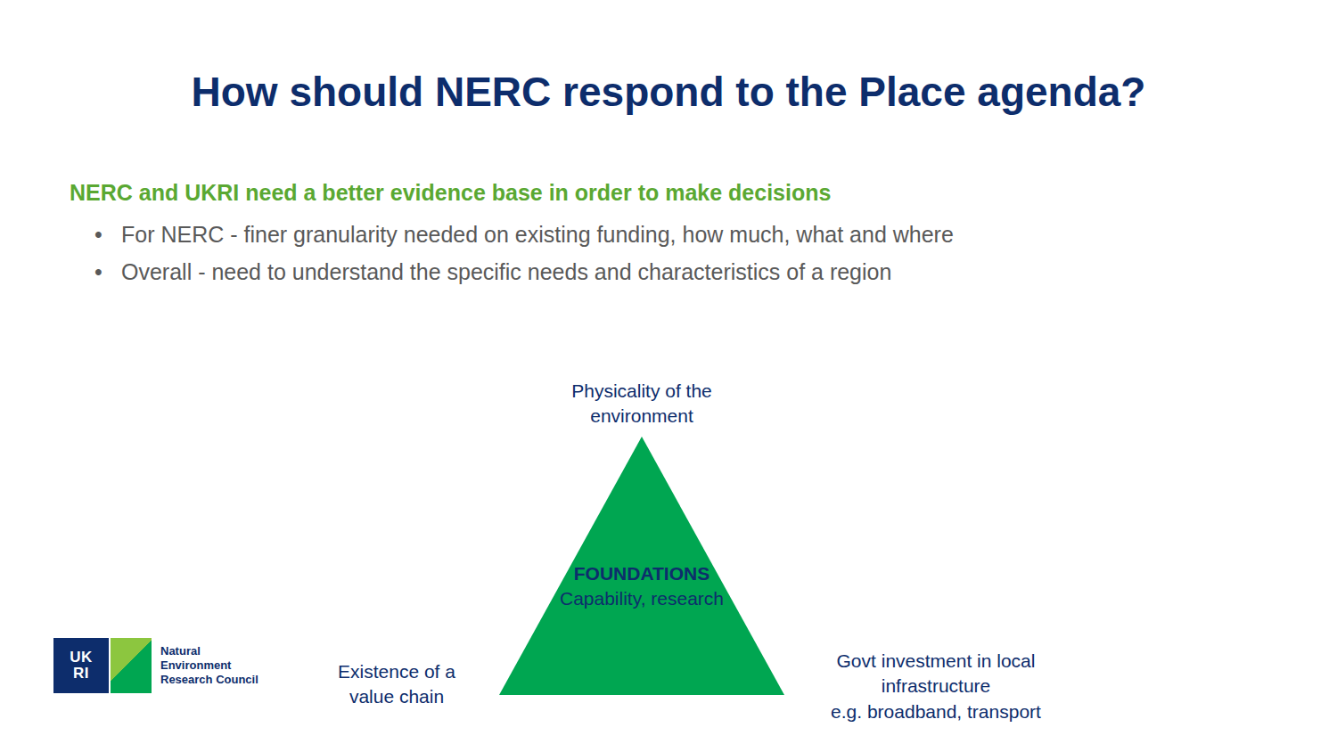How should NERC respond to the Place agenda?
NERC and UKRI need a better evidence base in order to make decisions
For NERC - finer granularity needed on existing funding, how much, what and where
Overall - need to understand the specific needs and characteristics of a region
Physicality of the
environment
FOUNDATIONSCapability, research
Existence of a
value chain
Govt investment in local
infrastructure
e.g. broadband, transport
UK RI
Natural
Environment
Research Council